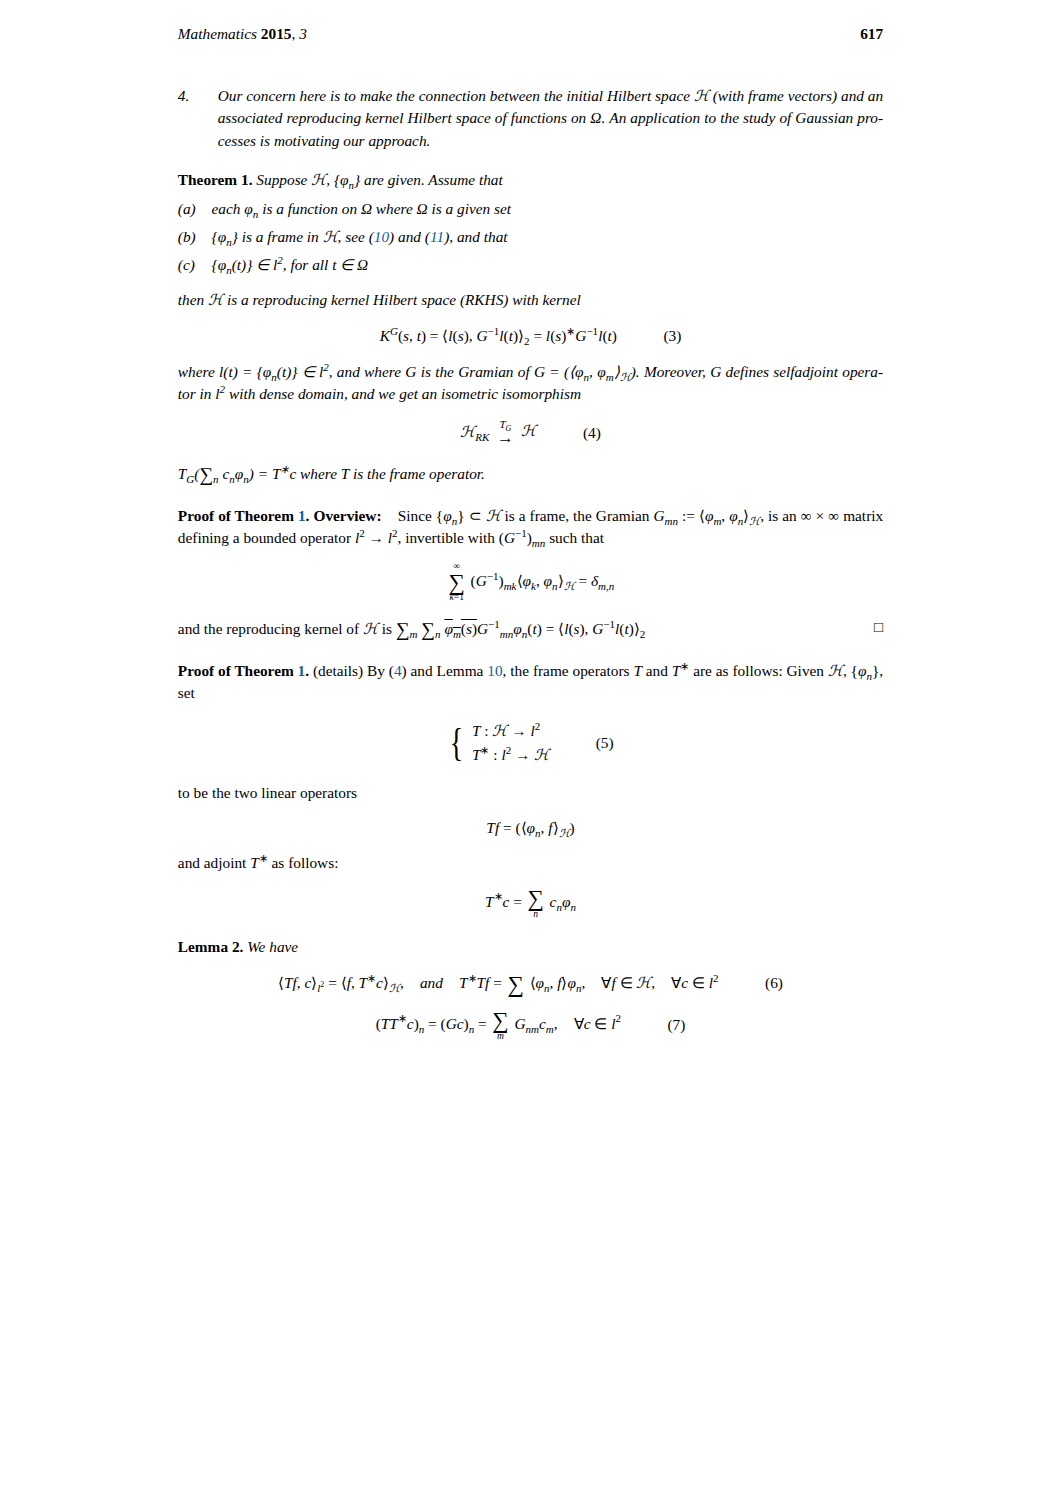Mathematics 2015, 3 617
4. Our concern here is to make the connection between the initial Hilbert space ℋ (with frame vectors) and an associated reproducing kernel Hilbert space of functions on Ω. An application to the study of Gaussian processes is motivating our approach.
Theorem 1. Suppose ℋ, {φn} are given. Assume that
(a) each φn is a function on Ω where Ω is a given set
(b){φn} is a frame in ℋ, see (10) and (11), and that
(c){φn(t)} ∈ l2, for all t ∈ Ω
then ℋ is a reproducing kernel Hilbert space (RKHS) with kernel
KG(s, t) = ⟨l(s), G−1l(t)⟩2 = l(s)∗G−1l(t) (3)
where l(t) = {φn(t)} ∈ l2, and where G is the Gramian of G = (⟨φn, φm⟩ℋ). Moreover, G defines selfadjoint operator in l2 with dense domain, and we get an isometric isomorphism
ℋRK TG→ ℋ (4)
TG(∑n cnφn) = T∗c where T is the frame operator.
Proof of Theorem 1. Overview: Since {φn} ⊂ ℋ is a frame, the Gramian Gmn := ⟨φm, φn⟩ℋ, is an ∞ × ∞ matrix defining a bounded operator l2 → l2, invertible with (G−1)mn such that
∞ ∑ k=1 (G−1)mk⟨φk, φn⟩ℋ = δm,n
and the reproducing kernel of ℋ is ∑m ∑n φm(s) G−1mnφn(t) = ⟨l(s), G−1l(t)⟩2 □
Proof of Theorem 1. (details) By (4) and Lemma 10, the frame operators T and T∗ are as follows: Given ℋ, {φn}, set
{
T : ℋ → l2
T∗ : l2 → ℋ
(5)
to be the two linear operators
Tf = (⟨φn, f⟩ℋ)
and adjoint T∗ as follows:
T∗c = ∑ n cnφn
Lemma 2. We have
⟨Tf, c⟩l2 = ⟨f, T∗c⟩ℋ, and T∗Tf = ∑ ⟨φn, f⟩φn, ∀f ∈ ℋ, ∀c ∈ l2 (6)
(TT∗c)n = (Gc)n = ∑ m Gnmcm, ∀c ∈ l2 (7)